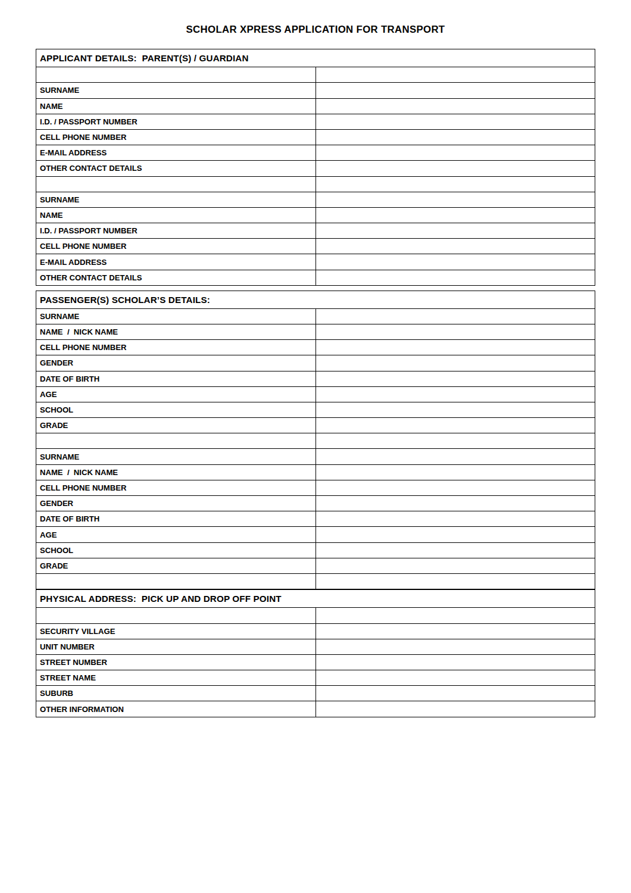SCHOLAR XPRESS APPLICATION FOR TRANSPORT
| APPLICANT DETAILS: PARENT(S) / GUARDIAN |
| SURNAME | |
| NAME | |
| I.D. / PASSPORT NUMBER | |
| CELL PHONE NUMBER | |
| E-MAIL ADDRESS | |
| OTHER CONTACT DETAILS | |
| SURNAME | |
| NAME | |
| I.D. / PASSPORT NUMBER | |
| CELL PHONE NUMBER | |
| E-MAIL ADDRESS | |
| OTHER CONTACT DETAILS | |
| PASSENGER(S) SCHOLAR’S DETAILS: |
| SURNAME | |
| NAME / NICK NAME | |
| CELL PHONE NUMBER | |
| GENDER | |
| DATE OF BIRTH | |
| AGE | |
| SCHOOL | |
| GRADE | |
| SURNAME | |
| NAME / NICK NAME | |
| CELL PHONE NUMBER | |
| GENDER | |
| DATE OF BIRTH | |
| AGE | |
| SCHOOL | |
| GRADE | |
| PHYSICAL ADDRESS: PICK UP AND DROP OFF POINT |
| SECURITY VILLAGE | |
| UNIT NUMBER | |
| STREET NUMBER | |
| STREET NAME | |
| SUBURB | |
| OTHER INFORMATION | |